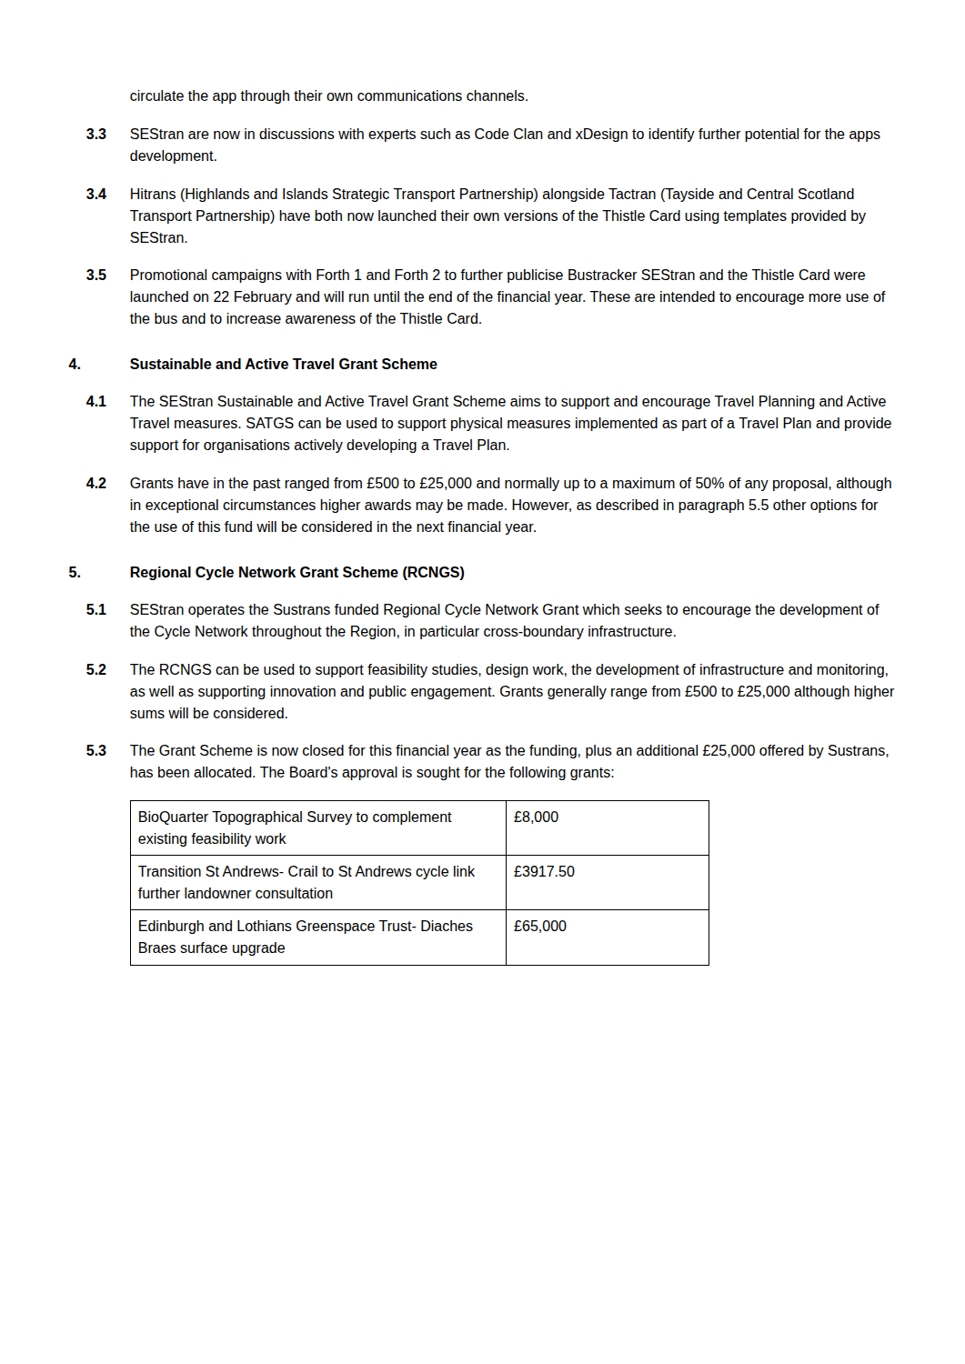circulate the app through their own communications channels.
3.3
SEStran are now in discussions with experts such as Code Clan and xDesign to identify further potential for the apps development.
3.4
Hitrans (Highlands and Islands Strategic Transport Partnership) alongside Tactran (Tayside and Central Scotland Transport Partnership) have both now launched their own versions of the Thistle Card using templates provided by SEStran.
3.5
Promotional campaigns with Forth 1 and Forth 2 to further publicise Bustracker SEStran and the Thistle Card were launched on 22 February and will run until the end of the financial year. These are intended to encourage more use of the bus and to increase awareness of the Thistle Card.
4.
Sustainable and Active Travel Grant Scheme
4.1
The SEStran Sustainable and Active Travel Grant Scheme aims to support and encourage Travel Planning and Active Travel measures. SATGS can be used to support physical measures implemented as part of a Travel Plan and provide support for organisations actively developing a Travel Plan.
4.2
Grants have in the past ranged from £500 to £25,000 and normally up to a maximum of 50% of any proposal, although in exceptional circumstances higher awards may be made. However, as described in paragraph 5.5 other options for the use of this fund will be considered in the next financial year.
5.
Regional Cycle Network Grant Scheme (RCNGS)
5.1
SEStran operates the Sustrans funded Regional Cycle Network Grant which seeks to encourage the development of the Cycle Network throughout the Region, in particular cross-boundary infrastructure.
5.2
The RCNGS can be used to support feasibility studies, design work, the development of infrastructure and monitoring, as well as supporting innovation and public engagement. Grants generally range from £500 to £25,000 although higher sums will be considered.
5.3
The Grant Scheme is now closed for this financial year as the funding, plus an additional £25,000 offered by Sustrans, has been allocated. The Board's approval is sought for the following grants:
| BioQuarter Topographical Survey to complement existing feasibility work | £8,000 |
| Transition St Andrews- Crail to St Andrews cycle link further landowner consultation | £3917.50 |
| Edinburgh and Lothians Greenspace Trust- Diaches Braes surface upgrade | £65,000 |